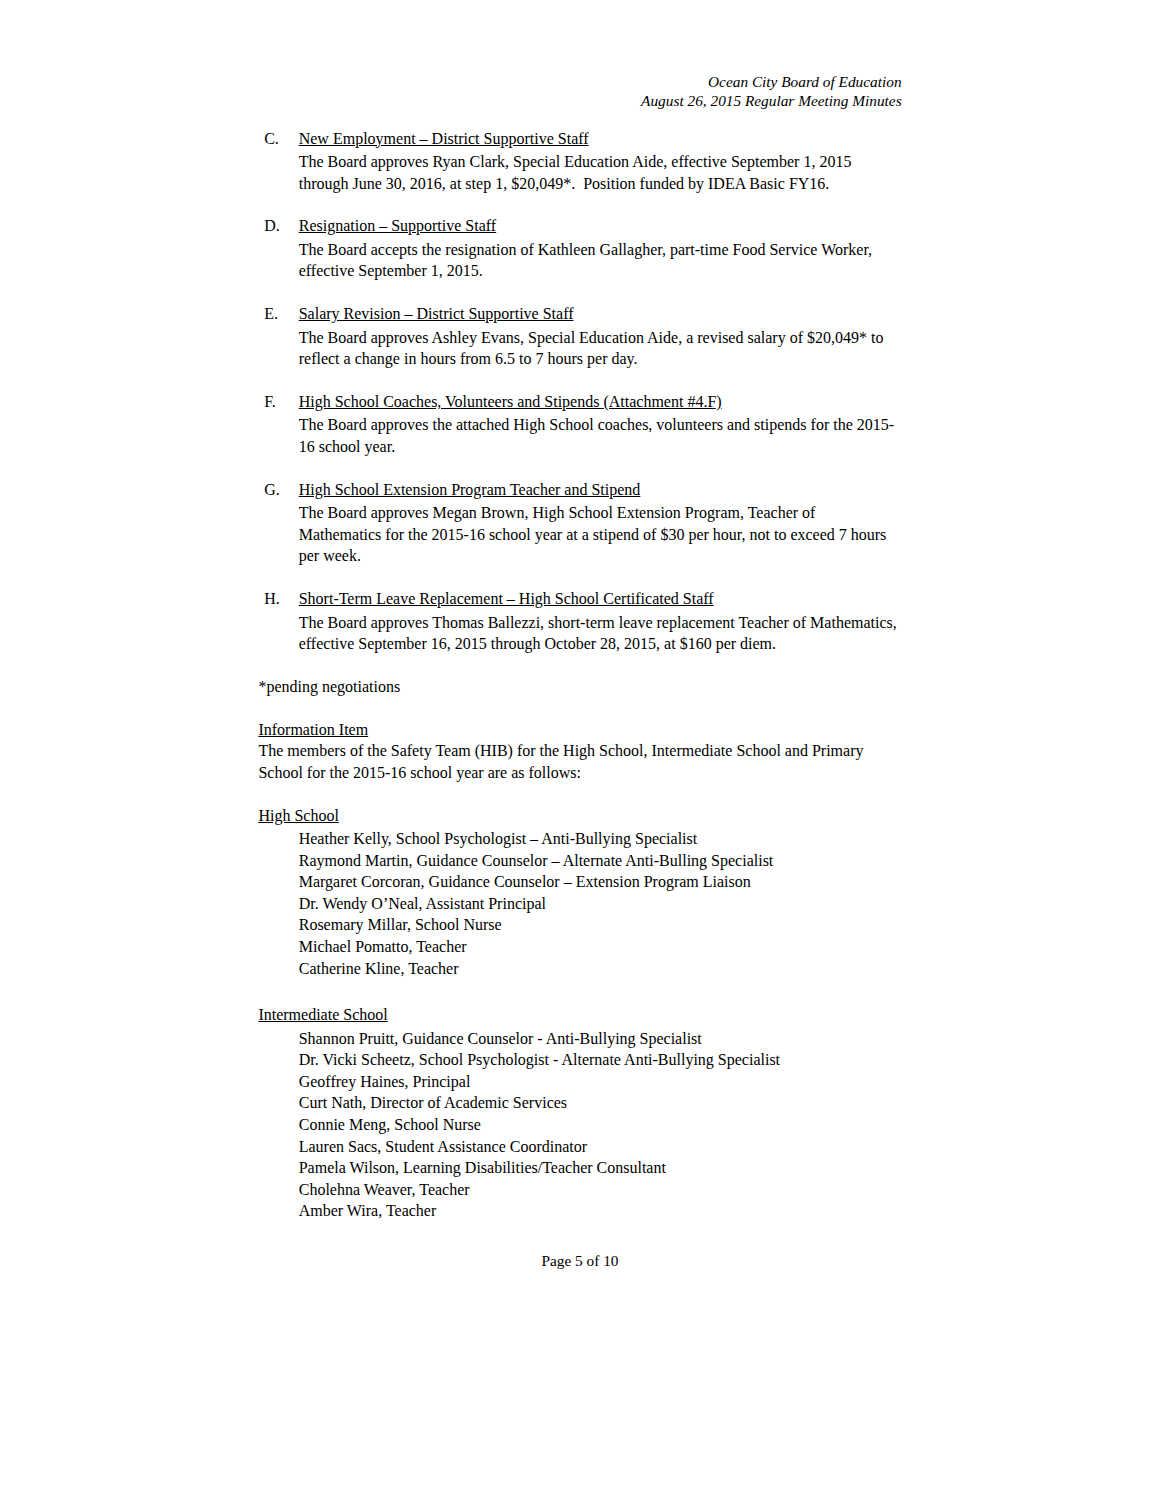Ocean City Board of Education
August 26, 2015 Regular Meeting Minutes
C. New Employment – District Supportive Staff
The Board approves Ryan Clark, Special Education Aide, effective September 1, 2015 through June 30, 2016, at step 1, $20,049*. Position funded by IDEA Basic FY16.
D. Resignation – Supportive Staff
The Board accepts the resignation of Kathleen Gallagher, part-time Food Service Worker, effective September 1, 2015.
E. Salary Revision – District Supportive Staff
The Board approves Ashley Evans, Special Education Aide, a revised salary of $20,049* to reflect a change in hours from 6.5 to 7 hours per day.
F. High School Coaches, Volunteers and Stipends (Attachment #4.F)
The Board approves the attached High School coaches, volunteers and stipends for the 2015-16 school year.
G. High School Extension Program Teacher and Stipend
The Board approves Megan Brown, High School Extension Program, Teacher of Mathematics for the 2015-16 school year at a stipend of $30 per hour, not to exceed 7 hours per week.
H. Short-Term Leave Replacement – High School Certificated Staff
The Board approves Thomas Ballezzi, short-term leave replacement Teacher of Mathematics, effective September 16, 2015 through October 28, 2015, at $160 per diem.
*pending negotiations
Information Item
The members of the Safety Team (HIB) for the High School, Intermediate School and Primary School for the 2015-16 school year are as follows:
High School
Heather Kelly, School Psychologist – Anti-Bullying Specialist
Raymond Martin, Guidance Counselor – Alternate Anti-Bulling Specialist
Margaret Corcoran, Guidance Counselor – Extension Program Liaison
Dr. Wendy O’Neal, Assistant Principal
Rosemary Millar, School Nurse
Michael Pomatto, Teacher
Catherine Kline, Teacher
Intermediate School
Shannon Pruitt, Guidance Counselor - Anti-Bullying Specialist
Dr. Vicki Scheetz, School Psychologist - Alternate Anti-Bullying Specialist
Geoffrey Haines, Principal
Curt Nath, Director of Academic Services
Connie Meng, School Nurse
Lauren Sacs, Student Assistance Coordinator
Pamela Wilson, Learning Disabilities/Teacher Consultant
Cholehna Weaver, Teacher
Amber Wira, Teacher
Page 5 of 10